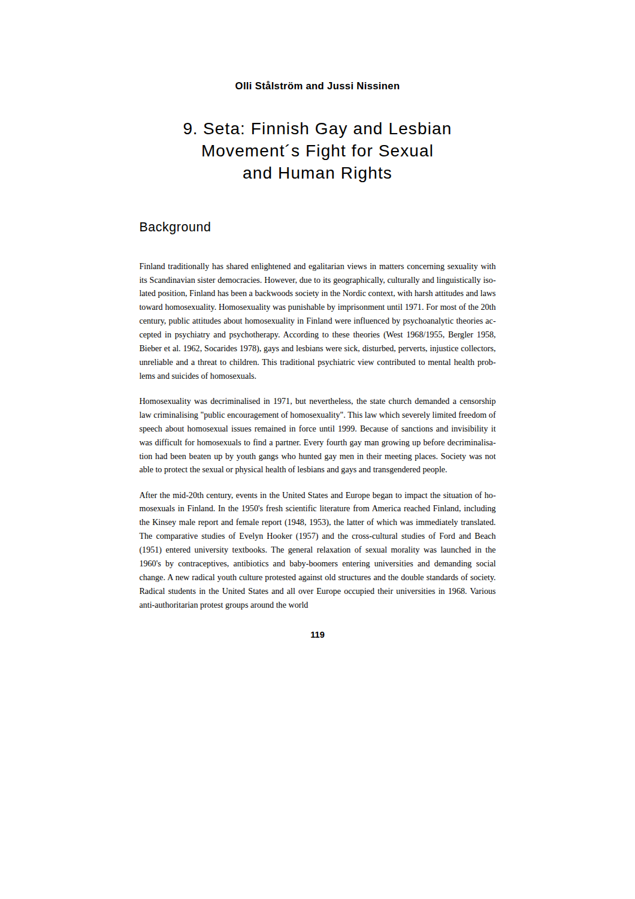Olli Stålström and Jussi Nissinen
9. Seta: Finnish Gay and Lesbian
Movement´s Fight for Sexual
and Human Rights
Background
Finland traditionally has shared enlightened and egalitarian views in matters concerning sexuality with its Scandinavian sister democracies. However, due to its geographically, culturally and linguistically isolated position, Finland has been a backwoods society in the Nordic context, with harsh attitudes and laws toward homosexuality. Homosexuality was punishable by imprisonment until 1971. For most of the 20th century, public attitudes about homosexuality in Finland were influenced by psychoanalytic theories accepted in psychiatry and psychotherapy. According to these theories (West 1968/1955, Bergler 1958, Bieber et al. 1962, Socarides 1978), gays and lesbians were sick, disturbed, perverts, injustice collectors, unreliable and a threat to children. This traditional psychiatric view contributed to mental health problems and suicides of homosexuals.
Homosexuality was decriminalised in 1971, but nevertheless, the state church demanded a censorship law criminalising "public encouragement of homosexuality". This law which severely limited freedom of speech about homosexual issues remained in force until 1999. Because of sanctions and invisibility it was difficult for homosexuals to find a partner. Every fourth gay man growing up before decriminalisation had been beaten up by youth gangs who hunted gay men in their meeting places. Society was not able to protect the sexual or physical health of lesbians and gays and transgendered people.
After the mid-20th century, events in the United States and Europe began to impact the situation of homosexuals in Finland. In the 1950's fresh scientific literature from America reached Finland, including the Kinsey male report and female report (1948, 1953), the latter of which was immediately translated. The comparative studies of Evelyn Hooker (1957) and the cross-cultural studies of Ford and Beach (1951) entered university textbooks. The general relaxation of sexual morality was launched in the 1960's by contraceptives, antibiotics and baby-boomers entering universities and demanding social change. A new radical youth culture protested against old structures and the double standards of society. Radical students in the United States and all over Europe occupied their universities in 1968. Various anti-authoritarian protest groups around the world
119